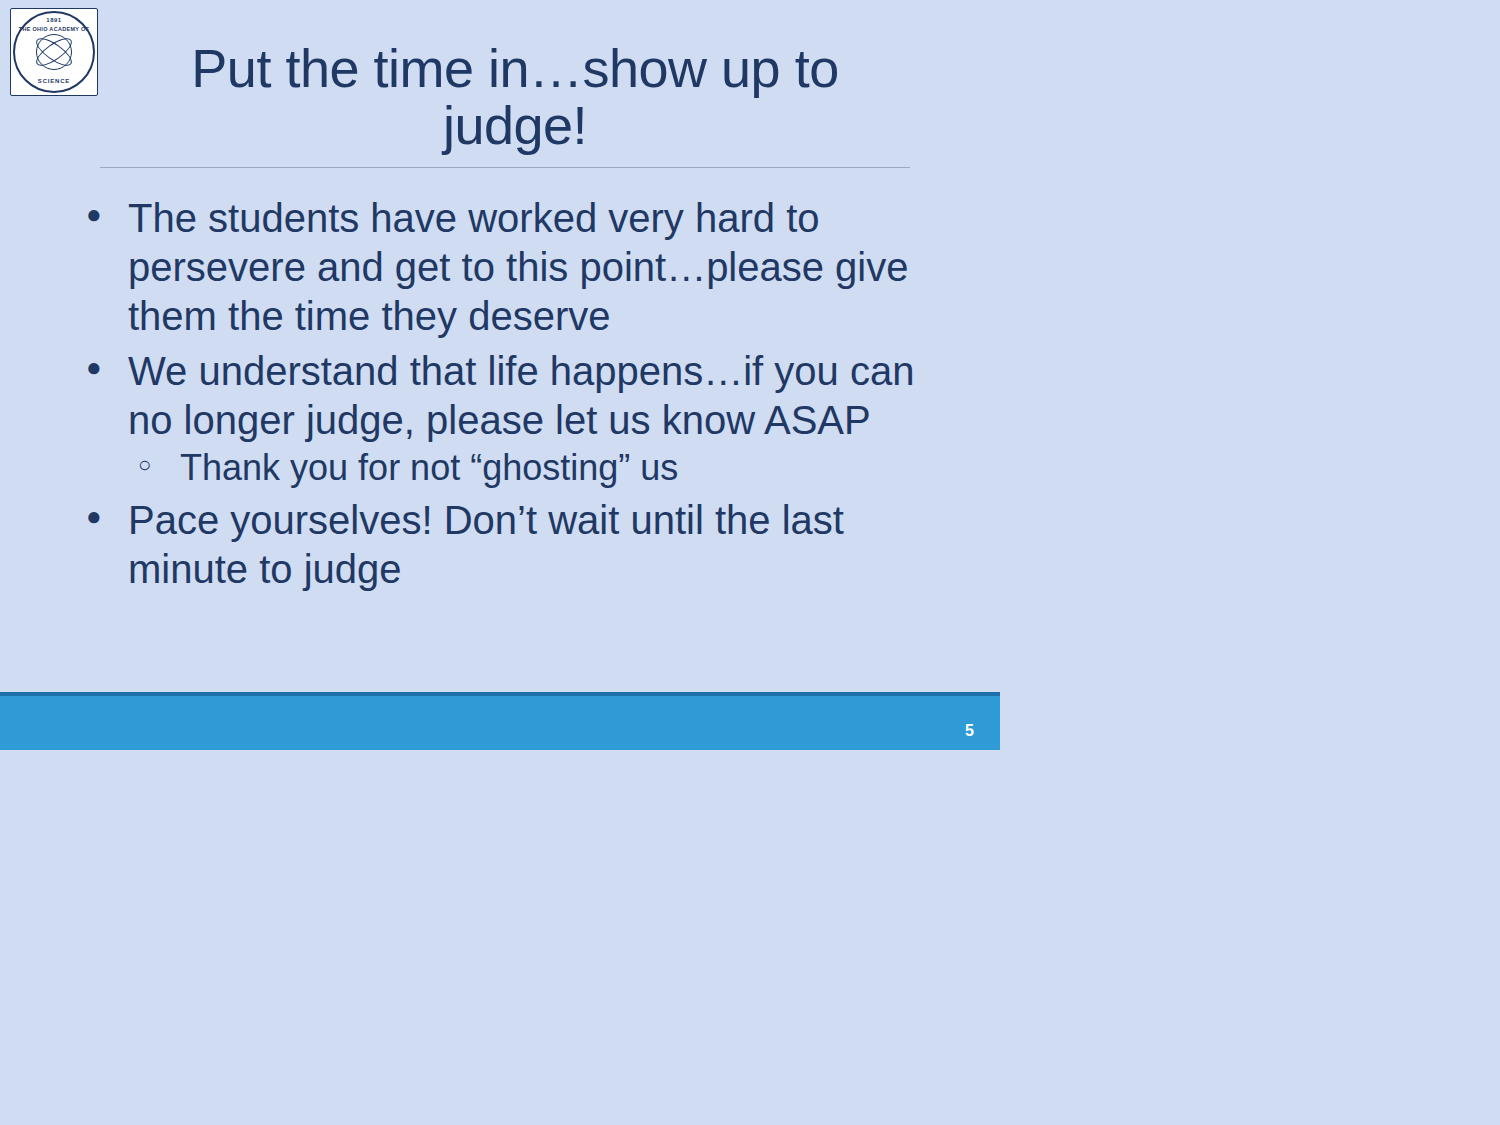1891 THE OHIO ACADEMY OF SCIENCE
Put the time in…show up to judge!
The students have worked very hard to persevere and get to this point…please give them the time they deserve
We understand that life happens…if you can no longer judge, please let us know ASAP
Thank you for not “ghosting” us
Pace yourselves! Don’t wait until the last minute to judge
5